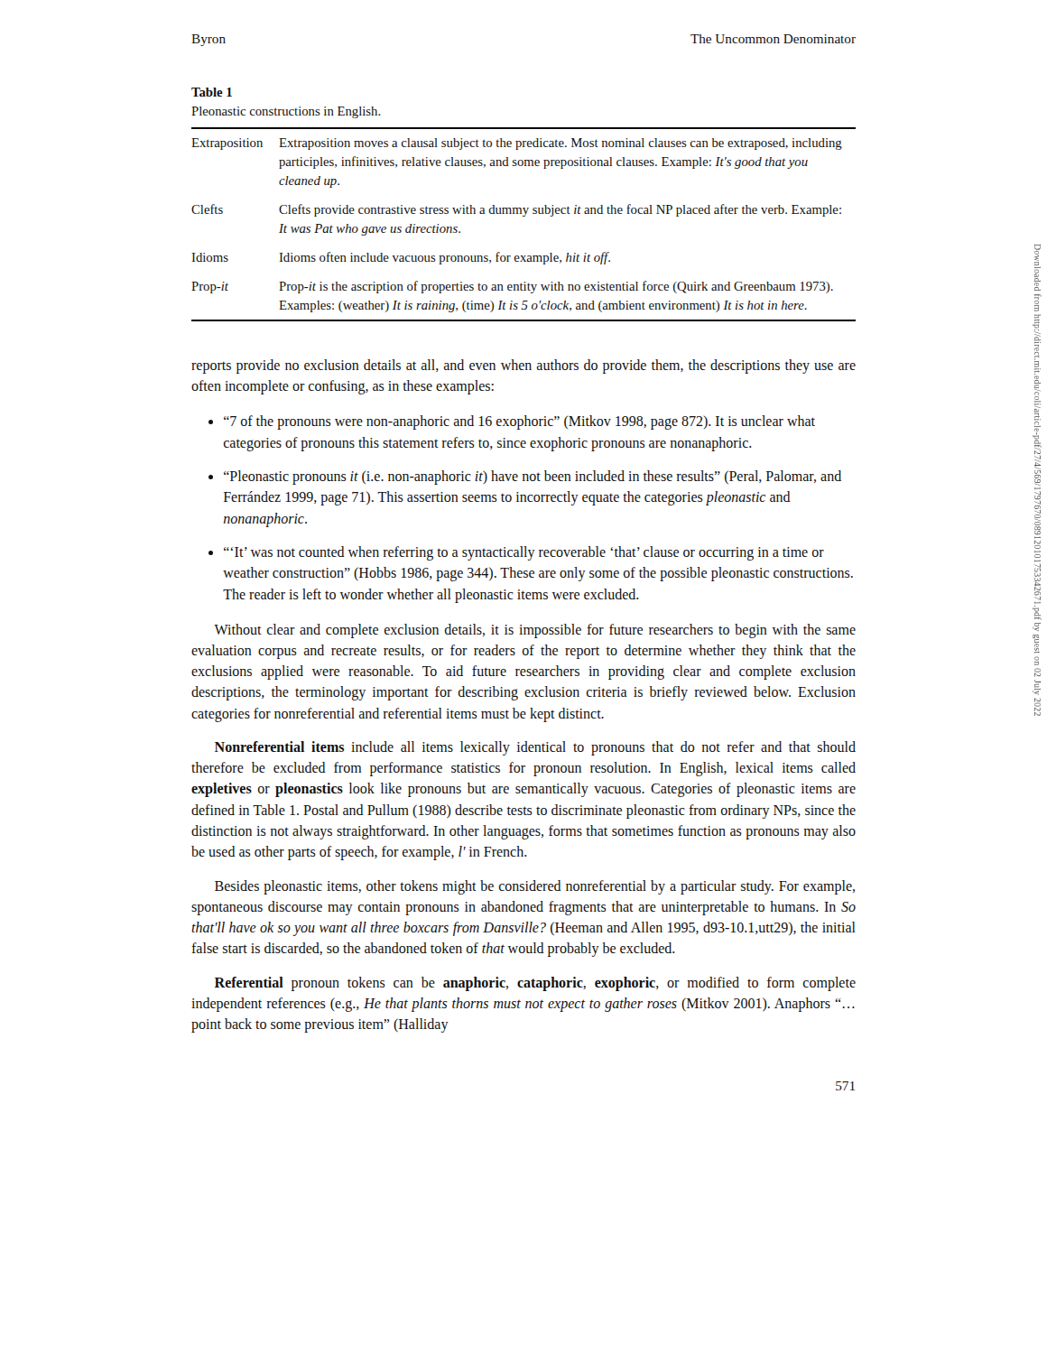Byron The Uncommon Denominator
Table 1 Pleonastic constructions in English.
| Extraposition | Extraposition moves a clausal subject to the predicate. Most nominal clauses can be extraposed, including participles, infinitives, relative clauses, and some prepositional clauses. Example: It's good that you cleaned up . |
| Clefts | Clefts provide contrastive stress with a dummy subject it and the focal NP placed after the verb. Example: It was Pat who gave us directions . |
| Idioms | Idioms often include vacuous pronouns, for example, hit it off . |
| Prop- it | Prop- it is the ascription of properties to an entity with no existential force (Quirk and Greenbaum 1973). Examples: (weather) It is raining , (time) It is 5 o'clock , and (ambient environment) It is hot in here . |
reports provide no exclusion details at all, and even when authors do provide them, the descriptions they use are often incomplete or confusing, as in these examples:
“7 of the pronouns were non-anaphoric and 16 exophoric” (Mitkov 1998, page 872). It is unclear what categories of pronouns this statement refers to, since exophoric pronouns are nonanaphoric.
“Pleonastic pronouns it (i.e. non-anaphoric it) have not been included in these results” (Peral, Palomar, and Ferrández 1999, page 71). This assertion seems to incorrectly equate the categories pleonastic and nonanaphoric.
“‘It’ was not counted when referring to a syntactically recoverable ‘that’ clause or occurring in a time or weather construction” (Hobbs 1986, page 344). These are only some of the possible pleonastic constructions. The reader is left to wonder whether all pleonastic items were excluded.
Without clear and complete exclusion details, it is impossible for future researchers to begin with the same evaluation corpus and recreate results, or for readers of the report to determine whether they think that the exclusions applied were reasonable. To aid future researchers in providing clear and complete exclusion descriptions, the terminology important for describing exclusion criteria is briefly reviewed below. Exclusion categories for nonreferential and referential items must be kept distinct.
Nonreferential items include all items lexically identical to pronouns that do not refer and that should therefore be excluded from performance statistics for pronoun resolution. In English, lexical items called expletives or pleonastics look like pronouns but are semantically vacuous. Categories of pleonastic items are defined in Table 1. Postal and Pullum (1988) describe tests to discriminate pleonastic from ordinary NPs, since the distinction is not always straightforward. In other languages, forms that sometimes function as pronouns may also be used as other parts of speech, for example, l' in French.
Besides pleonastic items, other tokens might be considered nonreferential by a particular study. For example, spontaneous discourse may contain pronouns in abandoned fragments that are uninterpretable to humans. In So that'll have ok so you want all three boxcars from Dansville? (Heeman and Allen 1995, d93-10.1,utt29), the initial false start is discarded, so the abandoned token of that would probably be excluded.
Referential pronoun tokens can be anaphoric, cataphoric, exophoric, or modified to form complete independent references (e.g., He that plants thorns must not expect to gather roses (Mitkov 2001). Anaphors “… point back to some previous item” (Halliday
571
Downloaded from http://direct.mit.edu/coli/article-pdf/27/4/569/1797670/089120101753342671.pdf by guest on 02 July 2022